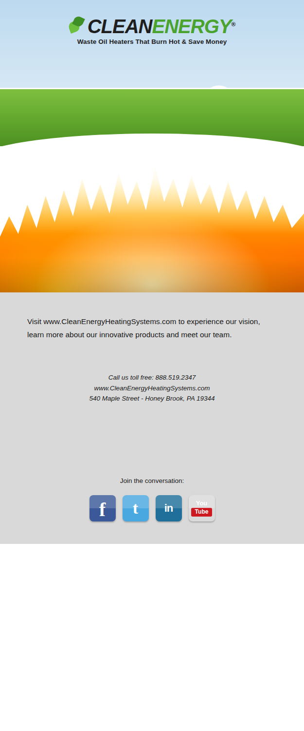CLEAN ENERGY®
Waste Oil Heaters That Burn Hot & Save Money
Visit www.CleanEnergyHeatingSystems.com to experience our vision, learn more about our innovative products and meet our team.
Call us toll free: 888.519.2347
www.CleanEnergyHeatingSystems.com
540 Maple Street - Honey Brook, PA 19344
Join the conversation:
f t in You Tube